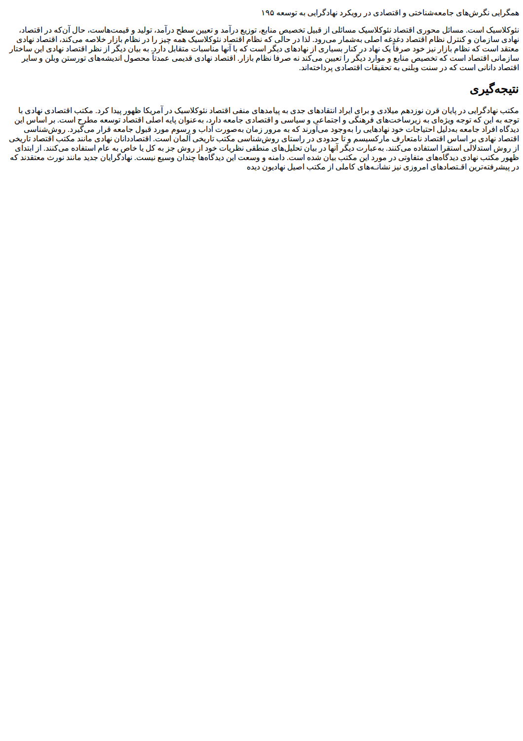همگرایی نگرش‌های جامعه‌شناختی و اقتصادی در رویکرد نهادگرایی به توسعه ۱۹۵
نئوکلاسیک است. مسائل محوری اقتصاد نئوکلاسیک مسائلی از قبیل تخصیص منابع، توزیع درآمد و تعیین سطح درآمد، تولید و قیمت‌هاست، حال آن‌که در اقتصاد، نهادی سازمان و کنترل نظام اقتصاد دغدغه اصلی به‌شمار می‌رود. لذا در حالی که نظام اقتصاد نئوکلاسیک همه چیز را در نظام بازار خلاصه می‌کند، اقتصاد نهادی معتقد است که نظام بازار نیز خود صرفاً یک نهاد در کنار بسیاری از نهادهای دیگر است که با آنها مناسبات متقابل دارد. به بیان دیگر از نظر اقتصاد نهادی این ساختار سازمانی اقتصاد است که تخصیص منابع و موارد دیگر را تعیین می‌کند نه صرفا نظام بازار. اقتصاد نهادی قدیمی عمدتاً محصول اندیشه‌های تورستن وبلن و سایر اقتصاد دانانی است که در سنت وبلنی به تحقیقات اقتصادی پرداخته‌اند.
نتیجه‌گیری
مکتب نهادگرایی در پایان قرن نوزدهم میلادی و برای ایراد انتقادهای جدی به پیامدهای منفی اقتصاد نئوکلاسیک در آمریکا ظهور پیدا کرد. مکتب اقتصادی نهادی با توجه به این که توجه ویژه‌ای به زیرساخت‌های فرهنگی و اجتماعی و سیاسی و اقتصادی جامعه دارد، به‌عنوان پایه اصلی اقتصاد توسعه مطرح است. بر اساس این دیدگاه افراد جامعه به‌دلیل احتیاجات خود نهادهایی را به‌وجود می‌آورند که به مرور زمان به‌صورت آداب و رسوم مورد قبول جامعه قرار می‌گیرد. روش‌شناسی اقتصاد نهادی بر اساس اقتصاد نامتعارف مارکسیسم و تا حدودی در راستای روش‌شناسی مکتب تاریخی آلمان است. اقتصاددانان نهادی مانند مکتب اقتصاد تاریخی از روش استدلالی استقرا استفاده می‌کنند. به‌عبارت دیگر آنها در بیان تحلیل‌های منطقی نظریات خود از روش جز به کل یا خاص به عام استفاده می‌کنند. از ابتدای ظهور مکتب نهادی دیدگاه‌های متفاوتی در مورد این مکتب بیان شده است. دامنه و وسعت این دیدگاه‌ها چندان وسیع نیست. نهادگرایان جدید مانند نورث معتقدند که در پیشرفته‌ترین اقـتصادهای امروزی نیز نشانـه‌های کاملی از مکتب اصیل نهادیون دیده